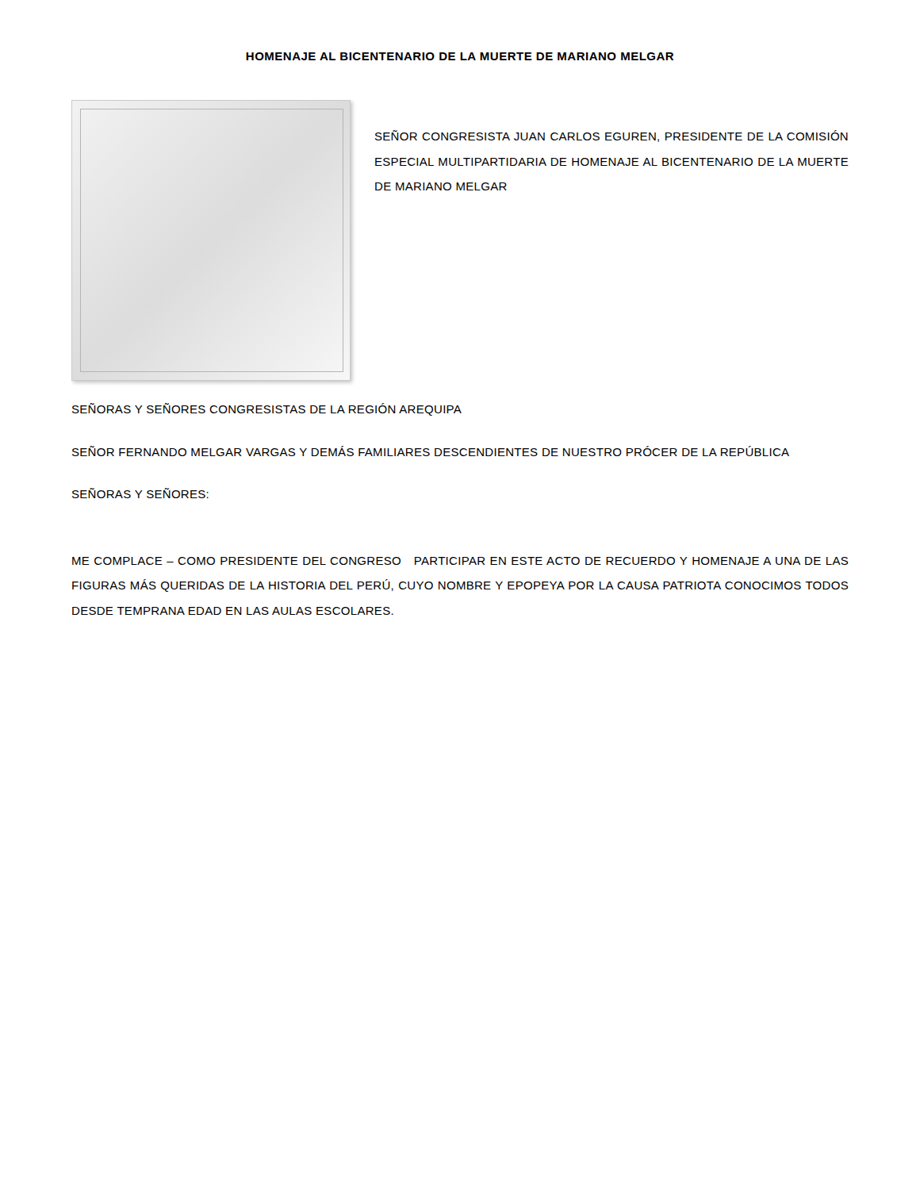HOMENAJE AL BICENTENARIO DE LA MUERTE DE MARIANO MELGAR
SEÑOR CONGRESISTA JUAN CARLOS EGUREN, PRESIDENTE DE LA COMISIÓN ESPECIAL MULTIPARTIDARIA DE HOMENAJE AL BICENTENARIO DE LA MUERTE DE MARIANO MELGAR
SEÑORAS Y SEÑORES CONGRESISTAS DE LA REGIÓN AREQUIPA
SEÑOR FERNANDO MELGAR VARGAS Y DEMÁS FAMILIARES DESCENDIENTES DE NUESTRO PRÓCER DE LA REPÚBLICA
SEÑORAS Y SEÑORES:
ME COMPLACE – COMO PRESIDENTE DEL CONGRESO PARTICIPAR EN ESTE ACTO DE RECUERDO Y HOMENAJE A UNA DE LAS FIGURAS MÁS QUERIDAS DE LA HISTORIA DEL PERÚ, CUYO NOMBRE Y EPOPEYA POR LA CAUSA PATRIOTA CONOCIMOS TODOS DESDE TEMPRANA EDAD EN LAS AULAS ESCOLARES.